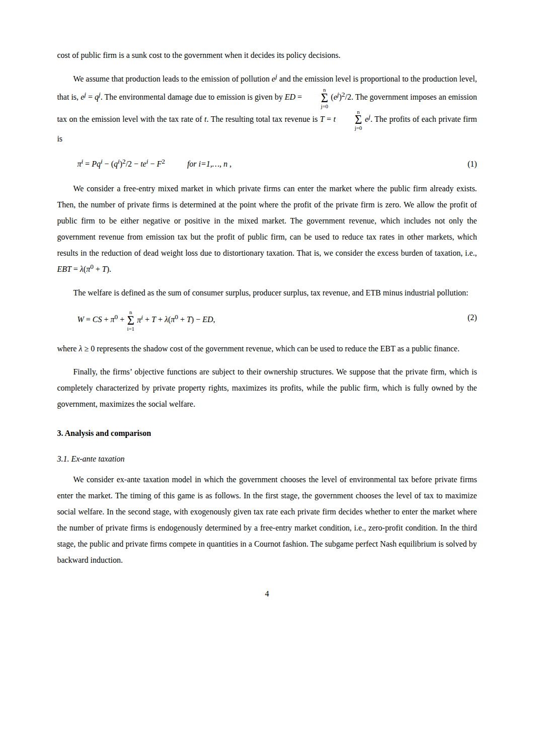cost of public firm is a sunk cost to the government when it decides its policy decisions.
We assume that production leads to the emission of pollution ej and the emission level is proportional to the production level, that is, ej = qj. The environmental damage due to emission is given by ED = nΣj=0 (ej)2/2. The government imposes an emission tax on the emission level with the tax rate of t. The resulting total tax revenue is T = t nΣj=0 ej. The profits of each private firm is
πi = Pqi − (qi)2/2 − tei − F2 for i=1,…, n , (1)
We consider a free-entry mixed market in which private firms can enter the market where the public firm already exists. Then, the number of private firms is determined at the point where the profit of the private firm is zero. We allow the profit of public firm to be either negative or positive in the mixed market. The government revenue, which includes not only the government revenue from emission tax but the profit of public firm, can be used to reduce tax rates in other markets, which results in the reduction of dead weight loss due to distortionary taxation. That is, we consider the excess burden of taxation, i.e., EBT = λ(π0 + T).
The welfare is defined as the sum of consumer surplus, producer surplus, tax revenue, and ETB minus industrial pollution:
W = CS + π0 + nΣi=1 πi + T + λ(π0 + T) − ED, (2)
where λ ≥ 0 represents the shadow cost of the government revenue, which can be used to reduce the EBT as a public finance.
Finally, the firms’ objective functions are subject to their ownership structures. We suppose that the private firm, which is completely characterized by private property rights, maximizes its profits, while the public firm, which is fully owned by the government, maximizes the social welfare.
3. Analysis and comparison
3.1. Ex-ante taxation
We consider ex-ante taxation model in which the government chooses the level of environmental tax before private firms enter the market. The timing of this game is as follows. In the first stage, the government chooses the level of tax to maximize social welfare. In the second stage, with exogenously given tax rate each private firm decides whether to enter the market where the number of private firms is endogenously determined by a free-entry market condition, i.e., zero-profit condition. In the third stage, the public and private firms compete in quantities in a Cournot fashion. The subgame perfect Nash equilibrium is solved by backward induction.
4